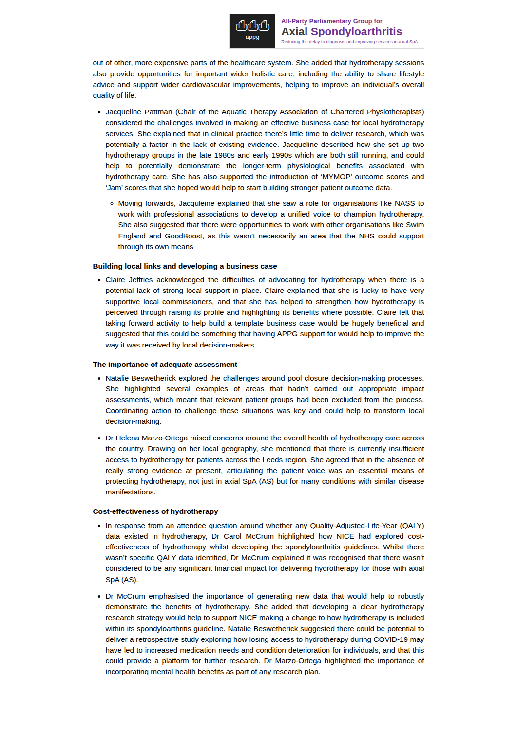⎙⎙⎙ appg
All-Party Parliamentary Group for
Axial Spondyloarthritis
Reducing the delay to diagnosis and improving services in axial SpA
out of other, more expensive parts of the healthcare system. She added that hydrotherapy sessions also provide opportunities for important wider holistic care, including the ability to share lifestyle advice and support wider cardiovascular improvements, helping to improve an individual’s overall quality of life.
Jacqueline Pattman (Chair of the Aquatic Therapy Association of Chartered Physiotherapists) considered the challenges involved in making an effective business case for local hydrotherapy services. She explained that in clinical practice there’s little time to deliver research, which was potentially a factor in the lack of existing evidence. Jacqueline described how she set up two hydrotherapy groups in the late 1980s and early 1990s which are both still running, and could help to potentially demonstrate the longer-term physiological benefits associated with hydrotherapy care. She has also supported the introduction of ‘MYMOP’ outcome scores and ‘Jam’ scores that she hoped would help to start building stronger patient outcome data.
Moving forwards, Jacquleine explained that she saw a role for organisations like NASS to work with professional associations to develop a unified voice to champion hydrotherapy. She also suggested that there were opportunities to work with other organisations like Swim England and GoodBoost, as this wasn’t necessarily an area that the NHS could support through its own means
Building local links and developing a business case
Claire Jeffries acknowledged the difficulties of advocating for hydrotherapy when there is a potential lack of strong local support in place. Claire explained that she is lucky to have very supportive local commissioners, and that she has helped to strengthen how hydrotherapy is perceived through raising its profile and highlighting its benefits where possible. Claire felt that taking forward activity to help build a template business case would be hugely beneficial and suggested that this could be something that having APPG support for would help to improve the way it was received by local decision-makers.
The importance of adequate assessment
Natalie Beswetherick explored the challenges around pool closure decision-making processes. She highlighted several examples of areas that hadn’t carried out appropriate impact assessments, which meant that relevant patient groups had been excluded from the process. Coordinating action to challenge these situations was key and could help to transform local decision-making.
Dr Helena Marzo-Ortega raised concerns around the overall health of hydrotherapy care across the country. Drawing on her local geography, she mentioned that there is currently insufficient access to hydrotherapy for patients across the Leeds region. She agreed that in the absence of really strong evidence at present, articulating the patient voice was an essential means of protecting hydrotherapy, not just in axial SpA (AS) but for many conditions with similar disease manifestations.
Cost-effectiveness of hydrotherapy
In response from an attendee question around whether any Quality-Adjusted-Life-Year (QALY) data existed in hydrotherapy, Dr Carol McCrum highlighted how NICE had explored cost-effectiveness of hydrotherapy whilst developing the spondyloarthritis guidelines. Whilst there wasn’t specific QALY data identified, Dr McCrum explained it was recognised that there wasn’t considered to be any significant financial impact for delivering hydrotherapy for those with axial SpA (AS).
Dr McCrum emphasised the importance of generating new data that would help to robustly demonstrate the benefits of hydrotherapy. She added that developing a clear hydrotherapy research strategy would help to support NICE making a change to how hydrotherapy is included within its spondyloarthritis guideline. Natalie Beswetherick suggested there could be potential to deliver a retrospective study exploring how losing access to hydrotherapy during COVID-19 may have led to increased medication needs and condition deterioration for individuals, and that this could provide a platform for further research. Dr Marzo-Ortega highlighted the importance of incorporating mental health benefits as part of any research plan.